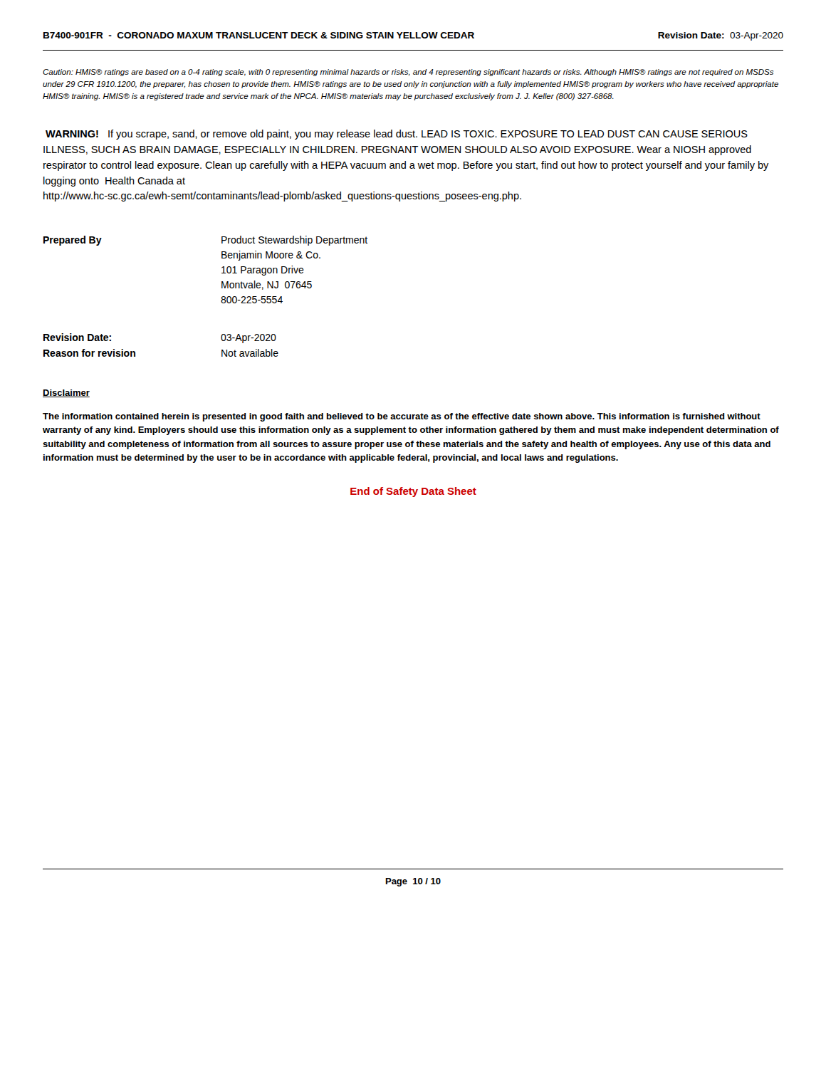B7400-901FR - CORONADO MAXUM TRANSLUCENT DECK & SIDING STAIN YELLOW CEDAR
Revision Date: 03-Apr-2020
Caution: HMIS® ratings are based on a 0-4 rating scale, with 0 representing minimal hazards or risks, and 4 representing significant hazards or risks. Although HMIS® ratings are not required on MSDSs under 29 CFR 1910.1200, the preparer, has chosen to provide them. HMIS® ratings are to be used only in conjunction with a fully implemented HMIS® program by workers who have received appropriate HMIS® training. HMIS® is a registered trade and service mark of the NPCA. HMIS® materials may be purchased exclusively from J. J. Keller (800) 327-6868.
WARNING! If you scrape, sand, or remove old paint, you may release lead dust. LEAD IS TOXIC. EXPOSURE TO LEAD DUST CAN CAUSE SERIOUS ILLNESS, SUCH AS BRAIN DAMAGE, ESPECIALLY IN CHILDREN. PREGNANT WOMEN SHOULD ALSO AVOID EXPOSURE. Wear a NIOSH approved respirator to control lead exposure. Clean up carefully with a HEPA vacuum and a wet mop. Before you start, find out how to protect yourself and your family by logging onto Health Canada at
http://www.hc-sc.gc.ca/ewh-semt/contaminants/lead-plomb/asked_questions-questions_posees-eng.php.
| Prepared By | Product Stewardship Department Benjamin Moore & Co. 101 Paragon Drive Montvale, NJ 07645 800-225-5554 |
| Revision Date: | 03-Apr-2020 |
| Reason for revision | Not available |
Disclaimer
The information contained herein is presented in good faith and believed to be accurate as of the effective date shown above. This information is furnished without warranty of any kind. Employers should use this information only as a supplement to other information gathered by them and must make independent determination of suitability and completeness of information from all sources to assure proper use of these materials and the safety and health of employees. Any use of this data and information must be determined by the user to be in accordance with applicable federal, provincial, and local laws and regulations.
End of Safety Data Sheet
Page 10 / 10